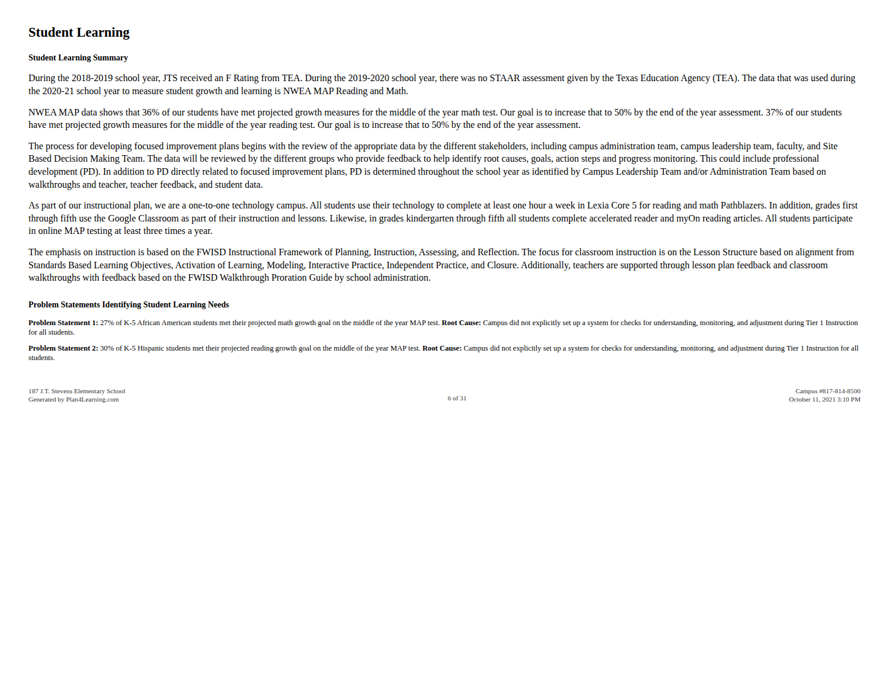Student Learning
Student Learning Summary
During the 2018-2019 school year, JTS received an F Rating from TEA. During the 2019-2020 school year, there was no STAAR assessment given by the Texas Education Agency (TEA). The data that was used during the 2020-21 school year to measure student growth and learning is NWEA MAP Reading and Math.
NWEA MAP data shows that 36% of our students have met projected growth measures for the middle of the year math test. Our goal is to increase that to 50% by the end of the year assessment. 37% of our students have met projected growth measures for the middle of the year reading test. Our goal is to increase that to 50% by the end of the year assessment.
The process for developing focused improvement plans begins with the review of the appropriate data by the different stakeholders, including campus administration team, campus leadership team, faculty, and Site Based Decision Making Team. The data will be reviewed by the different groups who provide feedback to help identify root causes, goals, action steps and progress monitoring. This could include professional development (PD). In addition to PD directly related to focused improvement plans, PD is determined throughout the school year as identified by Campus Leadership Team and/or Administration Team based on walkthroughs and teacher, teacher feedback, and student data.
As part of our instructional plan, we are a one-to-one technology campus. All students use their technology to complete at least one hour a week in Lexia Core 5 for reading and math Pathblazers. In addition, grades first through fifth use the Google Classroom as part of their instruction and lessons. Likewise, in grades kindergarten through fifth all students complete accelerated reader and myOn reading articles. All students participate in online MAP testing at least three times a year.
The emphasis on instruction is based on the FWISD Instructional Framework of Planning, Instruction, Assessing, and Reflection. The focus for classroom instruction is on the Lesson Structure based on alignment from Standards Based Learning Objectives, Activation of Learning, Modeling, Interactive Practice, Independent Practice, and Closure. Additionally, teachers are supported through lesson plan feedback and classroom walkthroughs with feedback based on the FWISD Walkthrough Proration Guide by school administration.
Problem Statements Identifying Student Learning Needs
Problem Statement 1: 27% of K-5 African American students met their projected math growth goal on the middle of the year MAP test. Root Cause: Campus did not explicitly set up a system for checks for understanding, monitoring, and adjustment during Tier 1 Instruction for all students.
Problem Statement 2: 30% of K-5 Hispanic students met their projected reading growth goal on the middle of the year MAP test. Root Cause: Campus did not explicitly set up a system for checks for understanding, monitoring, and adjustment during Tier 1 Instruction for all students.
187 J.T. Stevens Elementary School
Generated by Plan4Learning.com
6 of 31
Campus #817-814-8500
October 11, 2021 3:10 PM